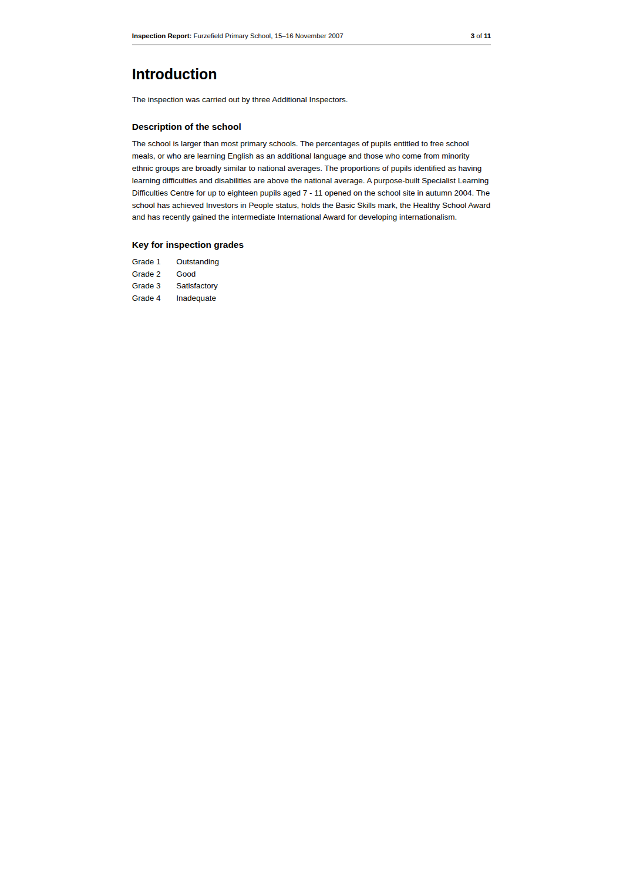Inspection Report: Furzefield Primary School, 15–16 November 2007
3 of 11
Introduction
The inspection was carried out by three Additional Inspectors.
Description of the school
The school is larger than most primary schools. The percentages of pupils entitled to free school meals, or who are learning English as an additional language and those who come from minority ethnic groups are broadly similar to national averages. The proportions of pupils identified as having learning difficulties and disabilities are above the national average. A purpose-built Specialist Learning Difficulties Centre for up to eighteen pupils aged 7 - 11 opened on the school site in autumn 2004. The school has achieved Investors in People status, holds the Basic Skills mark, the Healthy School Award and has recently gained the intermediate International Award for developing internationalism.
Key for inspection grades
Grade 1
Outstanding
Grade 2
Good
Grade 3
Satisfactory
Grade 4
Inadequate